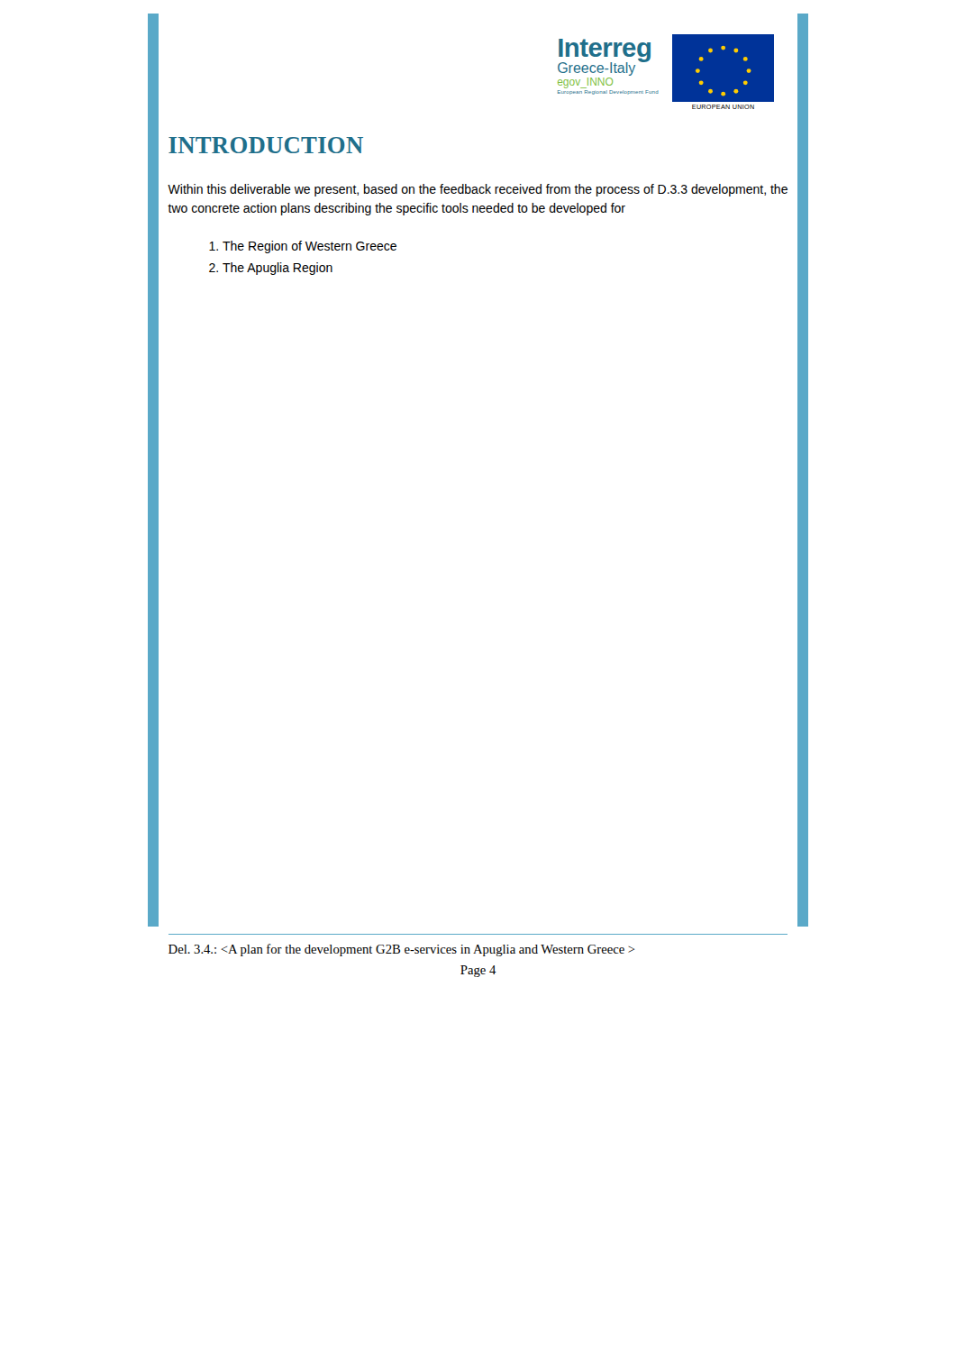Interreg
Greece-Italy
egov_INNO
European Regional Development Fund
EUROPEAN UNION
INTRODUCTION
Within this deliverable we present, based on the feedback received from the process of D.3.3 development, the two concrete action plans describing the specific tools needed to be developed for
The Region of Western Greece
The Apuglia Region
Del. 3.4.: <A plan for the development G2B e-services in Apuglia and Western Greece >
Page 4